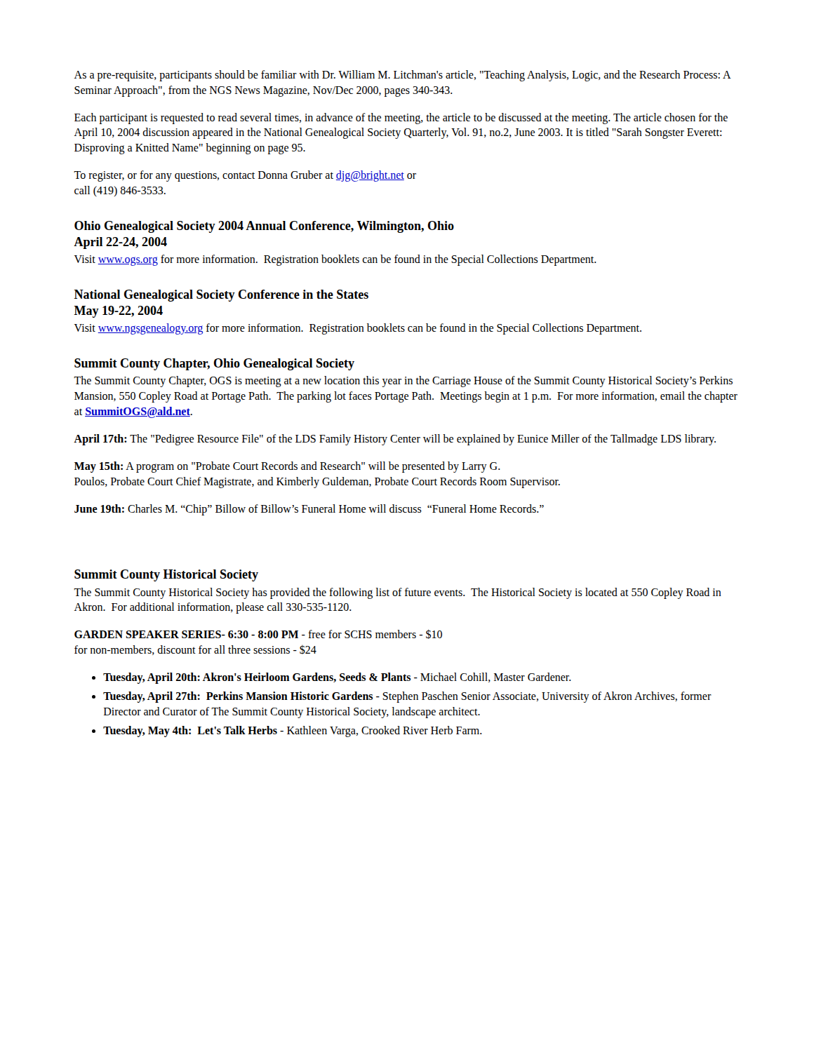As a pre-requisite, participants should be familiar with Dr. William M. Litchman's article, "Teaching Analysis, Logic, and the Research Process: A Seminar Approach", from the NGS News Magazine, Nov/Dec 2000, pages 340-343.
Each participant is requested to read several times, in advance of the meeting, the article to be discussed at the meeting. The article chosen for the April 10, 2004 discussion appeared in the National Genealogical Society Quarterly, Vol. 91, no.2, June 2003. It is titled "Sarah Songster Everett: Disproving a Knitted Name" beginning on page 95.
To register, or for any questions, contact Donna Gruber at djg@bright.net or
call (419) 846-3533.
Ohio Genealogical Society 2004 Annual Conference, Wilmington, OhioApril 22-24, 2004
Visit www.ogs.org for more information. Registration booklets can be found in the Special Collections Department.
National Genealogical Society Conference in the StatesMay 19-22, 2004
Visit www.ngsgenealogy.org for more information. Registration booklets can be found in the Special Collections Department.
Summit County Chapter, Ohio Genealogical Society
The Summit County Chapter, OGS is meeting at a new location this year in the Carriage House of the Summit County Historical Society’s Perkins Mansion, 550 Copley Road at Portage Path. The parking lot faces Portage Path. Meetings begin at 1 p.m. For more information, email the chapter at SummitOGS@ald.net.
April 17th: The "Pedigree Resource File" of the LDS Family History Center will be explained by Eunice Miller of the Tallmadge LDS library.
May 15th: A program on "Probate Court Records and Research" will be presented by Larry G.
Poulos, Probate Court Chief Magistrate, and Kimberly Guldeman, Probate Court Records Room Supervisor.
June 19th: Charles M. “Chip” Billow of Billow’s Funeral Home will discuss “Funeral Home Records.”
Summit County Historical Society
The Summit County Historical Society has provided the following list of future events. The Historical Society is located at 550 Copley Road in Akron. For additional information, please call 330-535-1120.
GARDEN SPEAKER SERIES- 6:30 - 8:00 PM - free for SCHS members - $10
for non-members, discount for all three sessions - $24
Tuesday, April 20th: Akron's Heirloom Gardens, Seeds & Plants - Michael Cohill, Master Gardener.
Tuesday, April 27th: Perkins Mansion Historic Gardens - Stephen Paschen Senior Associate, University of Akron Archives, former Director and Curator of The Summit County Historical Society, landscape architect.
Tuesday, May 4th: Let's Talk Herbs - Kathleen Varga, Crooked River Herb Farm.